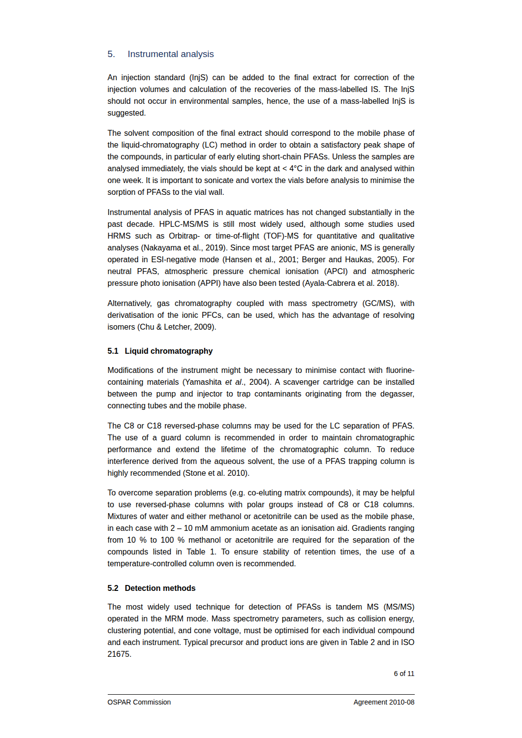5. Instrumental analysis
An injection standard (InjS) can be added to the final extract for correction of the injection volumes and calculation of the recoveries of the mass-labelled IS. The InjS should not occur in environmental samples, hence, the use of a mass-labelled InjS is suggested.
The solvent composition of the final extract should correspond to the mobile phase of the liquid-chromatography (LC) method in order to obtain a satisfactory peak shape of the compounds, in particular of early eluting short-chain PFASs. Unless the samples are analysed immediately, the vials should be kept at < 4°C in the dark and analysed within one week. It is important to sonicate and vortex the vials before analysis to minimise the sorption of PFASs to the vial wall.
Instrumental analysis of PFAS in aquatic matrices has not changed substantially in the past decade. HPLC-MS/MS is still most widely used, although some studies used HRMS such as Orbitrap- or time-of-flight (TOF)-MS for quantitative and qualitative analyses (Nakayama et al., 2019). Since most target PFAS are anionic, MS is generally operated in ESI-negative mode (Hansen et al., 2001; Berger and Haukas, 2005). For neutral PFAS, atmospheric pressure chemical ionisation (APCI) and atmospheric pressure photo ionisation (APPI) have also been tested (Ayala-Cabrera et al. 2018).
Alternatively, gas chromatography coupled with mass spectrometry (GC/MS), with derivatisation of the ionic PFCs, can be used, which has the advantage of resolving isomers (Chu & Letcher, 2009).
5.1 Liquid chromatography
Modifications of the instrument might be necessary to minimise contact with fluorine-containing materials (Yamashita et al., 2004). A scavenger cartridge can be installed between the pump and injector to trap contaminants originating from the degasser, connecting tubes and the mobile phase.
The C8 or C18 reversed-phase columns may be used for the LC separation of PFAS. The use of a guard column is recommended in order to maintain chromatographic performance and extend the lifetime of the chromatographic column. To reduce interference derived from the aqueous solvent, the use of a PFAS trapping column is highly recommended (Stone et al. 2010).
To overcome separation problems (e.g. co-eluting matrix compounds), it may be helpful to use reversed-phase columns with polar groups instead of C8 or C18 columns. Mixtures of water and either methanol or acetonitrile can be used as the mobile phase, in each case with 2 – 10 mM ammonium acetate as an ionisation aid. Gradients ranging from 10 % to 100 % methanol or acetonitrile are required for the separation of the compounds listed in Table 1. To ensure stability of retention times, the use of a temperature-controlled column oven is recommended.
5.2 Detection methods
The most widely used technique for detection of PFASs is tandem MS (MS/MS) operated in the MRM mode. Mass spectrometry parameters, such as collision energy, clustering potential, and cone voltage, must be optimised for each individual compound and each instrument. Typical precursor and product ions are given in Table 2 and in ISO 21675.
6 of 11
OSPAR Commission Agreement 2010-08